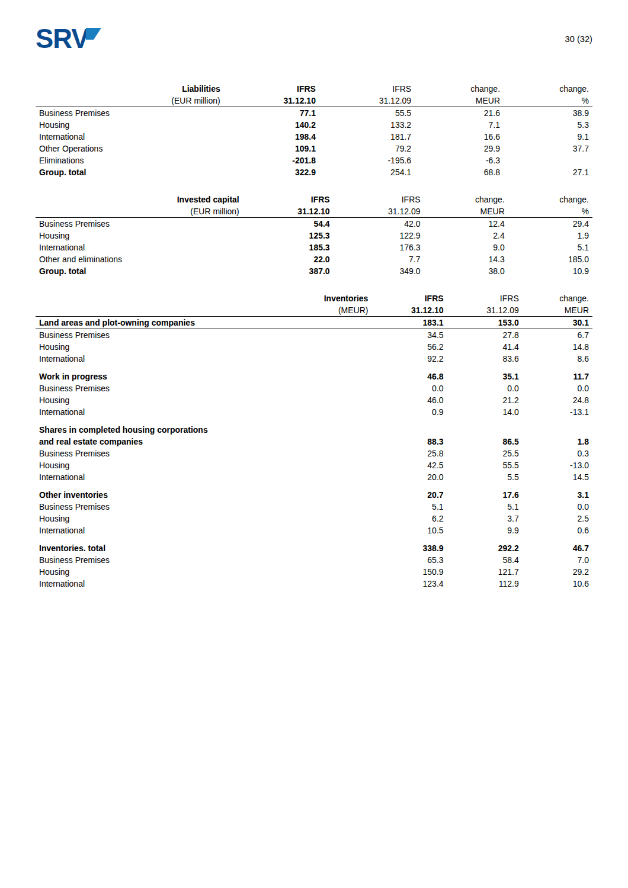SRV 30 (32)
| Liabilities | IFRS | IFRS | change. | change. |
| --- | --- | --- | --- | --- |
| (EUR million) | 31.12.10 | 31.12.09 | MEUR | % |
| Business Premises | 77.1 | 55.5 | 21.6 | 38.9 |
| Housing | 140.2 | 133.2 | 7.1 | 5.3 |
| International | 198.4 | 181.7 | 16.6 | 9.1 |
| Other Operations | 109.1 | 79.2 | 29.9 | 37.7 |
| Eliminations | -201.8 | -195.6 | -6.3 | |
| Group. total | 322.9 | 254.1 | 68.8 | 27.1 |
| Invested capital | IFRS | IFRS | change. | change. |
| --- | --- | --- | --- | --- |
| (EUR million) | 31.12.10 | 31.12.09 | MEUR | % |
| Business Premises | 54.4 | 42.0 | 12.4 | 29.4 |
| Housing | 125.3 | 122.9 | 2.4 | 1.9 |
| International | 185.3 | 176.3 | 9.0 | 5.1 |
| Other and eliminations | 22.0 | 7.7 | 14.3 | 185.0 |
| Group. total | 387.0 | 349.0 | 38.0 | 10.9 |
| Inventories | IFRS | IFRS | change. |
| --- | --- | --- | --- |
| (MEUR) | 31.12.10 | 31.12.09 | MEUR |
| Land areas and plot-owning companies | 183.1 | 153.0 | 30.1 |
| Business Premises | 34.5 | 27.8 | 6.7 |
| Housing | 56.2 | 41.4 | 14.8 |
| International | 92.2 | 83.6 | 8.6 |
| Work in progress | 46.8 | 35.1 | 11.7 |
| Business Premises | 0.0 | 0.0 | 0.0 |
| Housing | 46.0 | 21.2 | 24.8 |
| International | 0.9 | 14.0 | -13.1 |
| Shares in completed housing corporations | | | |
| and real estate companies | 88.3 | 86.5 | 1.8 |
| Business Premises | 25.8 | 25.5 | 0.3 |
| Housing | 42.5 | 55.5 | -13.0 |
| International | 20.0 | 5.5 | 14.5 |
| Other inventories | 20.7 | 17.6 | 3.1 |
| Business Premises | 5.1 | 5.1 | 0.0 |
| Housing | 6.2 | 3.7 | 2.5 |
| International | 10.5 | 9.9 | 0.6 |
| Inventories. total | 338.9 | 292.2 | 46.7 |
| Business Premises | 65.3 | 58.4 | 7.0 |
| Housing | 150.9 | 121.7 | 29.2 |
| International | 123.4 | 112.9 | 10.6 |